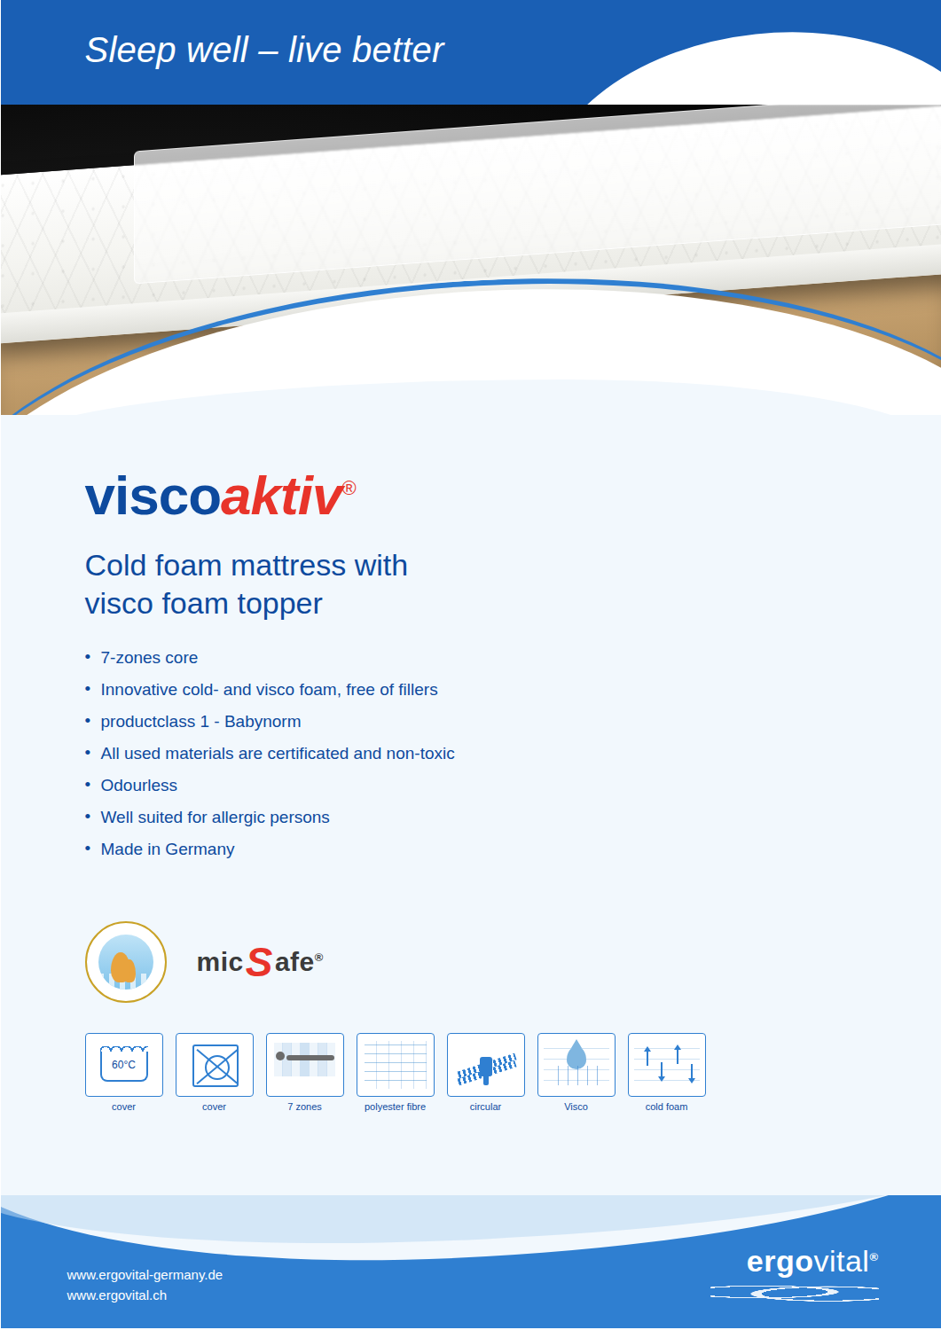Sleep well – live better
visco aktiv®
Cold foam mattress with
visco foam topper
7-zones core
Innovative cold- and visco foam, free of fillers
productclass 1 - Babynorm
All used materials are certificated and non-toxic
Odourless
Well suited for allergic persons
Made in Germany
micSafe®
60°C
cover
cover
7 zones
polyester fibre
circular
Visco
cold foam
www.ergovital-germany.de
www.ergovital.ch
ergovital®